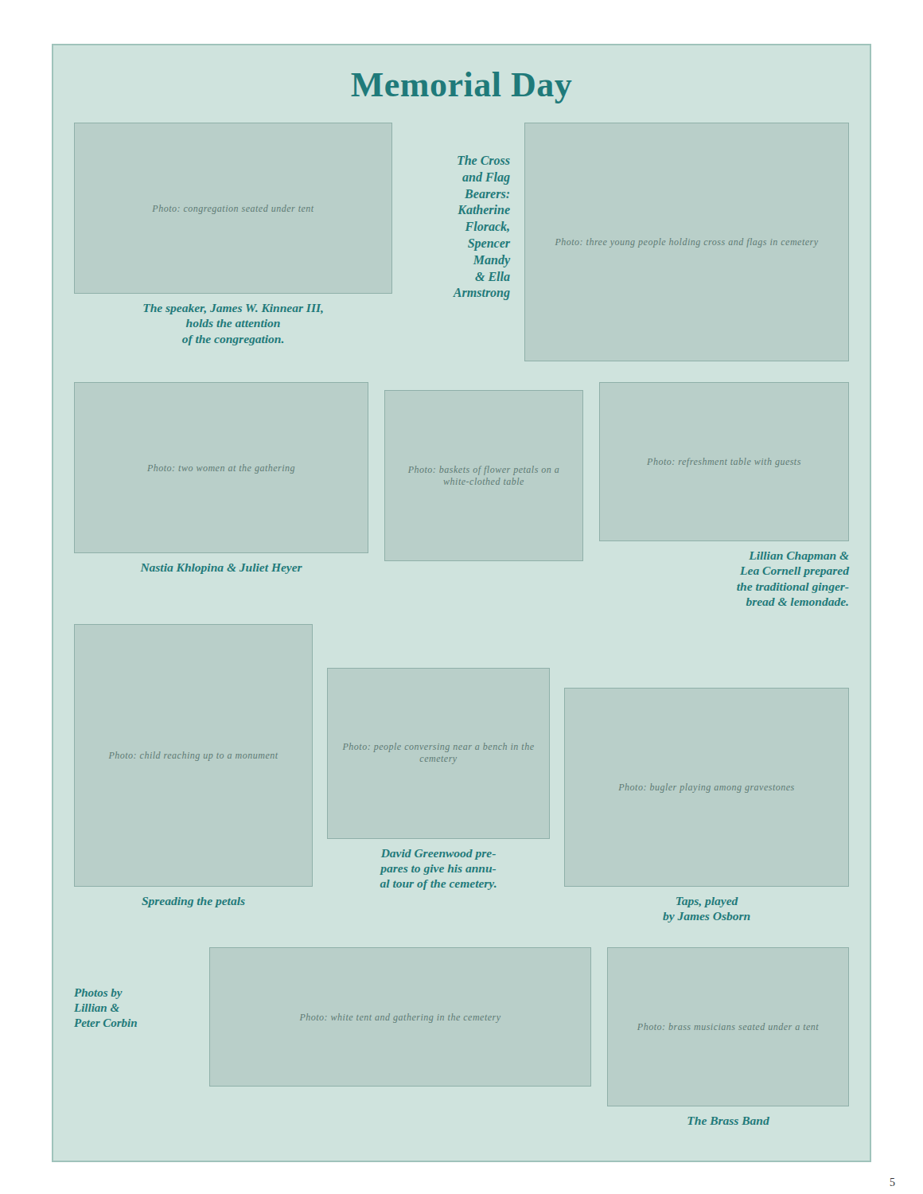Memorial Day
Photo: congregation seated under tent
The speaker, James W. Kinnear III,
holds the attention
of the congregation.
The Cross
and Flag
Bearers:
Katherine
Florack,
Spencer
Mandy
& Ella
Armstrong
Photo: three young people holding cross and flags in cemetery
Photo: two women at the gathering
Nastia Khlopina & Juliet Heyer
Photo: baskets of flower petals on a white-clothed table
Photo: refreshment table with guests
Lillian Chapman &
Lea Cornell prepared
the traditional ginger-
bread & lemondade.
Photo: child reaching up to a monument
Spreading the petals
Photo: people conversing near a bench in the cemetery
David Greenwood pre-
pares to give his annu-
al tour of the cemetery.
Photo: bugler playing among gravestones
Taps, played
by James Osborn
Photos by
Lillian &
Peter Corbin
Photo: white tent and gathering in the cemetery
Photo: brass musicians seated under a tent
The Brass Band
5